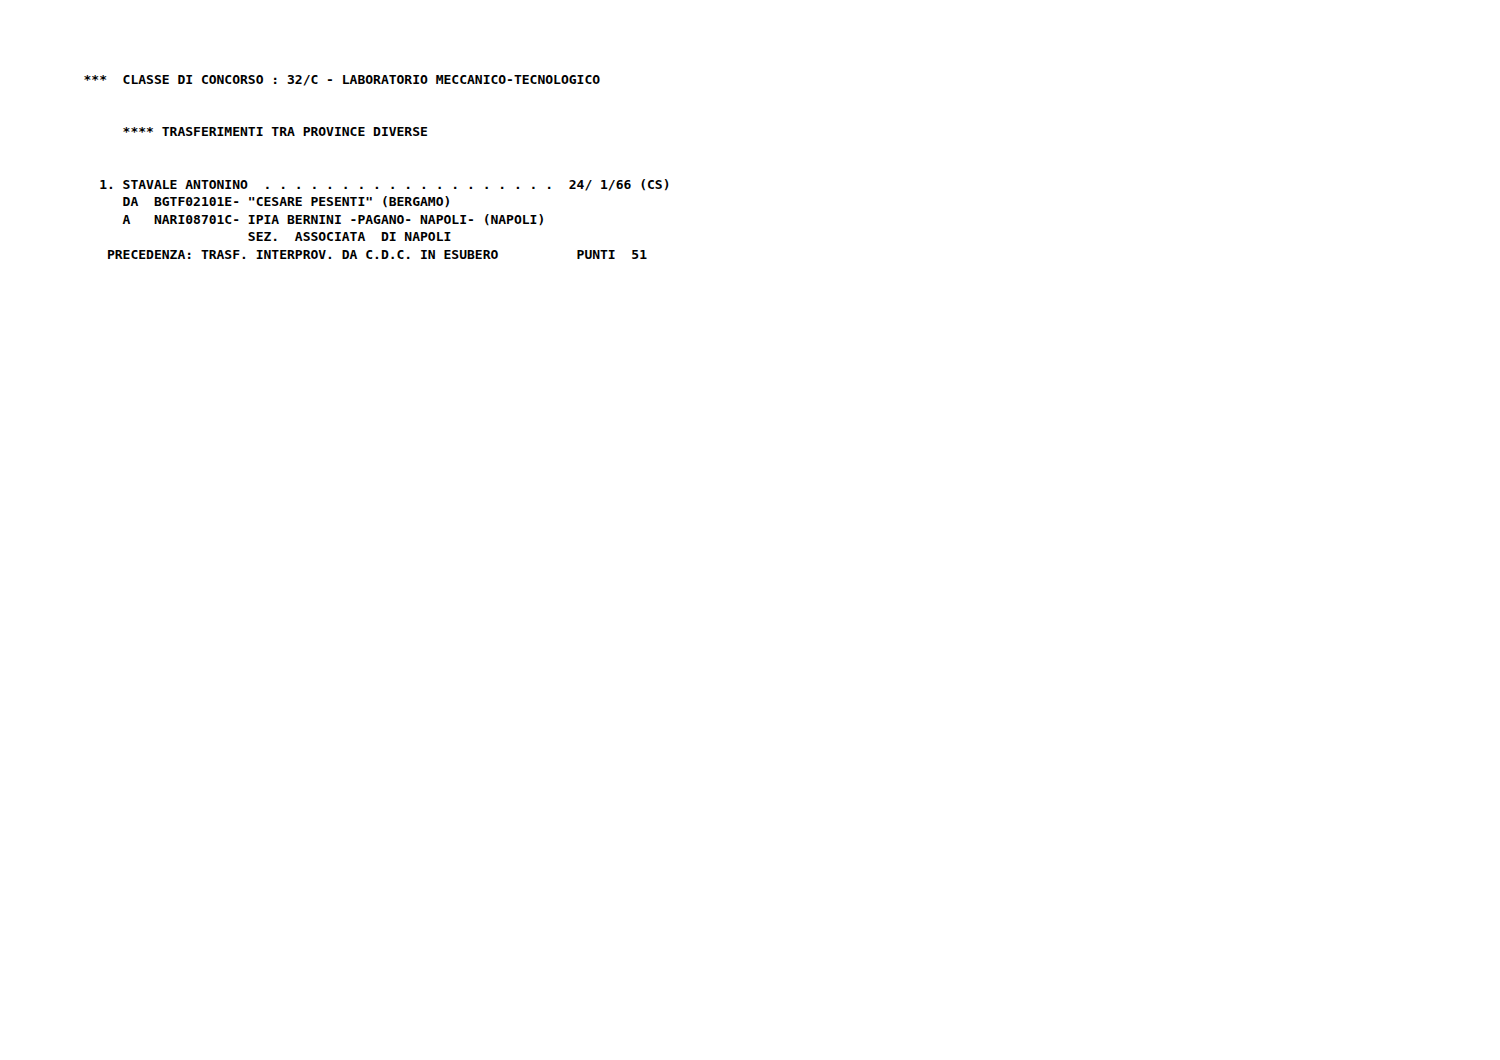***  CLASSE DI CONCORSO : 32/C - LABORATORIO MECCANICO-TECNOLOGICO


        **** TRASFERIMENTI TRA PROVINCE DIVERSE


     1. STAVALE ANTONINO  . . . . . . . . . . . . . . . . . . .  24/ 1/66 (CS)
        DA  BGTF02101E- "CESARE PESENTI" (BERGAMO)
        A   NARI08701C- IPIA BERNINI -PAGANO- NAPOLI- (NAPOLI)
                        SEZ.  ASSOCIATA  DI NAPOLI
      PRECEDENZA: TRASF. INTERPROV. DA C.D.C. IN ESUBERO          PUNTI  51